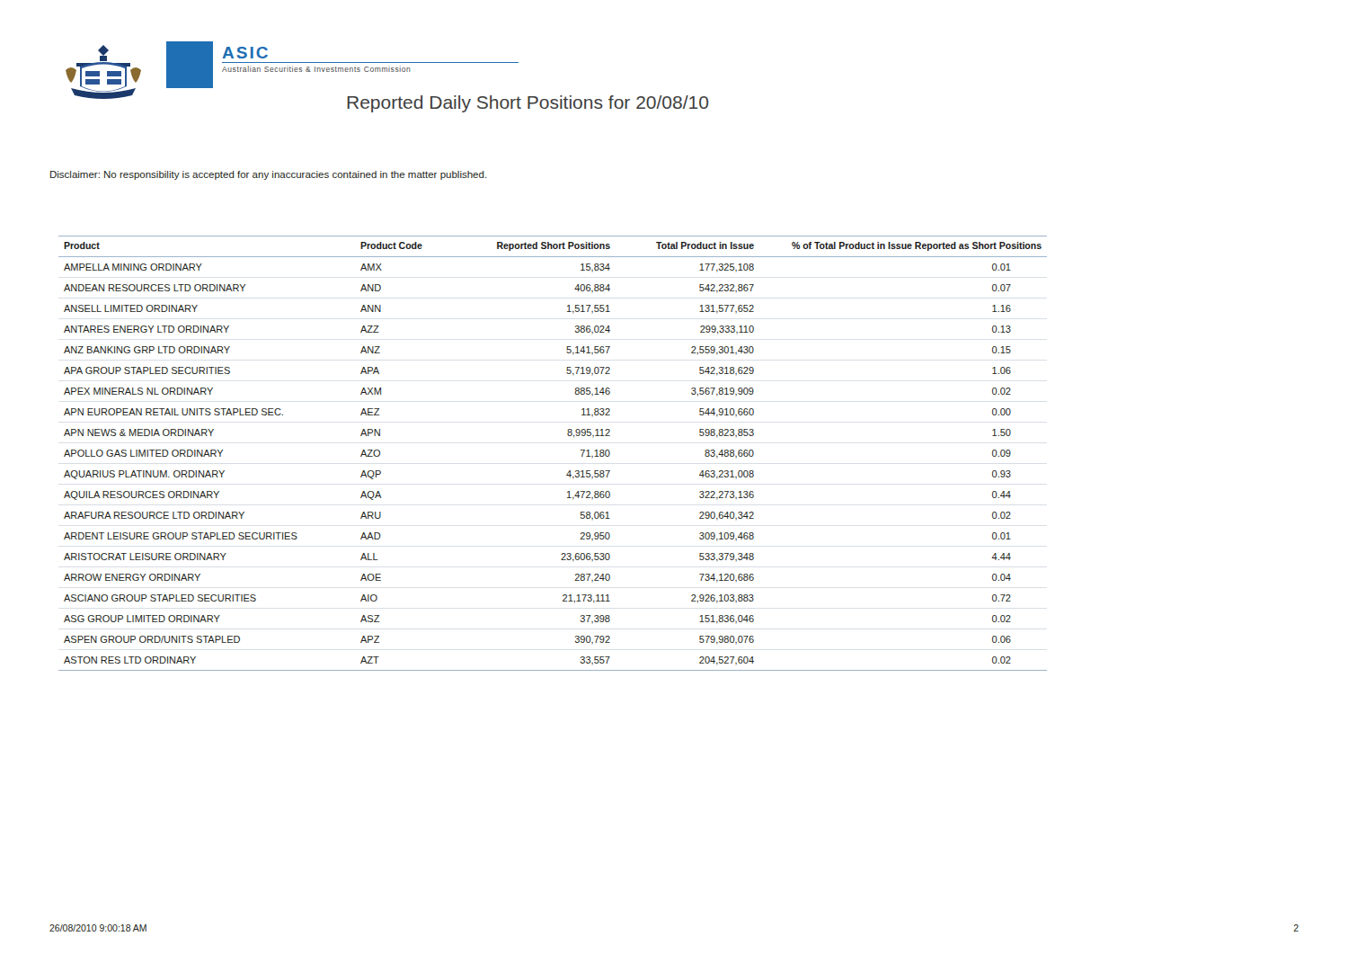ASIC
Australian Securities & Investments Commission
Reported Daily Short Positions for 20/08/10
Disclaimer: No responsibility is accepted for any inaccuracies contained in the matter published.
| Product | Product Code | Reported Short Positions | Total Product in Issue | % of Total Product in Issue Reported as Short Positions |
| --- | --- | --- | --- | --- |
| AMPELLA MINING ORDINARY | AMX | 15,834 | 177,325,108 | 0.01 |
| ANDEAN RESOURCES LTD ORDINARY | AND | 406,884 | 542,232,867 | 0.07 |
| ANSELL LIMITED ORDINARY | ANN | 1,517,551 | 131,577,652 | 1.16 |
| ANTARES ENERGY LTD ORDINARY | AZZ | 386,024 | 299,333,110 | 0.13 |
| ANZ BANKING GRP LTD ORDINARY | ANZ | 5,141,567 | 2,559,301,430 | 0.15 |
| APA GROUP STAPLED SECURITIES | APA | 5,719,072 | 542,318,629 | 1.06 |
| APEX MINERALS NL ORDINARY | AXM | 885,146 | 3,567,819,909 | 0.02 |
| APN EUROPEAN RETAIL UNITS STAPLED SEC. | AEZ | 11,832 | 544,910,660 | 0.00 |
| APN NEWS & MEDIA ORDINARY | APN | 8,995,112 | 598,823,853 | 1.50 |
| APOLLO GAS LIMITED ORDINARY | AZO | 71,180 | 83,488,660 | 0.09 |
| AQUARIUS PLATINUM. ORDINARY | AQP | 4,315,587 | 463,231,008 | 0.93 |
| AQUILA RESOURCES ORDINARY | AQA | 1,472,860 | 322,273,136 | 0.44 |
| ARAFURA RESOURCE LTD ORDINARY | ARU | 58,061 | 290,640,342 | 0.02 |
| ARDENT LEISURE GROUP STAPLED SECURITIES | AAD | 29,950 | 309,109,468 | 0.01 |
| ARISTOCRAT LEISURE ORDINARY | ALL | 23,606,530 | 533,379,348 | 4.44 |
| ARROW ENERGY ORDINARY | AOE | 287,240 | 734,120,686 | 0.04 |
| ASCIANO GROUP STAPLED SECURITIES | AIO | 21,173,111 | 2,926,103,883 | 0.72 |
| ASG GROUP LIMITED ORDINARY | ASZ | 37,398 | 151,836,046 | 0.02 |
| ASPEN GROUP ORD/UNITS STAPLED | APZ | 390,792 | 579,980,076 | 0.06 |
| ASTON RES LTD ORDINARY | AZT | 33,557 | 204,527,604 | 0.02 |
26/08/2010 9:00:18 AM 2